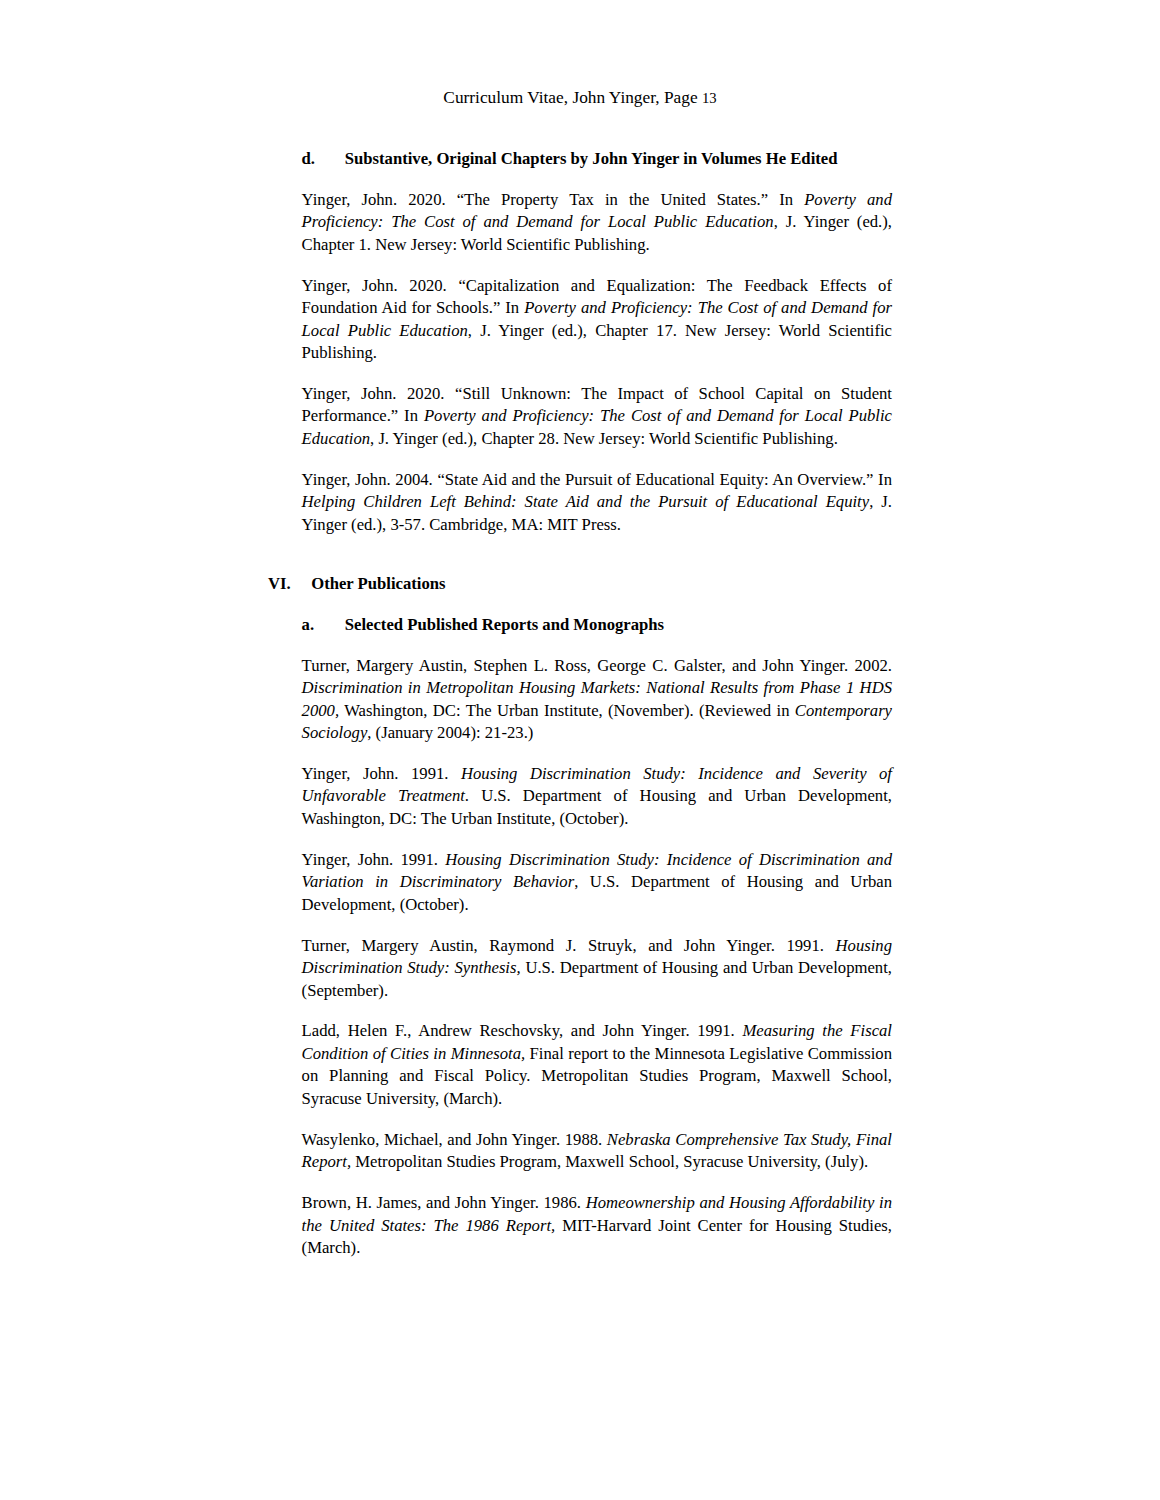Curriculum Vitae, John Yinger, Page 13
d. Substantive, Original Chapters by John Yinger in Volumes He Edited
Yinger, John. 2020. “The Property Tax in the United States.” In Poverty and Proficiency: The Cost of and Demand for Local Public Education, J. Yinger (ed.), Chapter 1. New Jersey: World Scientific Publishing.
Yinger, John. 2020. “Capitalization and Equalization: The Feedback Effects of Foundation Aid for Schools.” In Poverty and Proficiency: The Cost of and Demand for Local Public Education, J. Yinger (ed.), Chapter 17. New Jersey: World Scientific Publishing.
Yinger, John. 2020. “Still Unknown: The Impact of School Capital on Student Performance.” In Poverty and Proficiency: The Cost of and Demand for Local Public Education, J. Yinger (ed.), Chapter 28. New Jersey: World Scientific Publishing.
Yinger, John. 2004. “State Aid and the Pursuit of Educational Equity: An Overview.” In Helping Children Left Behind: State Aid and the Pursuit of Educational Equity, J. Yinger (ed.), 3-57. Cambridge, MA: MIT Press.
VI. Other Publications
a. Selected Published Reports and Monographs
Turner, Margery Austin, Stephen L. Ross, George C. Galster, and John Yinger. 2002. Discrimination in Metropolitan Housing Markets: National Results from Phase 1 HDS 2000, Washington, DC: The Urban Institute, (November). (Reviewed in Contemporary Sociology, (January 2004): 21-23.)
Yinger, John. 1991. Housing Discrimination Study: Incidence and Severity of Unfavorable Treatment. U.S. Department of Housing and Urban Development, Washington, DC: The Urban Institute, (October).
Yinger, John. 1991. Housing Discrimination Study: Incidence of Discrimination and Variation in Discriminatory Behavior, U.S. Department of Housing and Urban Development, (October).
Turner, Margery Austin, Raymond J. Struyk, and John Yinger. 1991. Housing Discrimination Study: Synthesis, U.S. Department of Housing and Urban Development, (September).
Ladd, Helen F., Andrew Reschovsky, and John Yinger. 1991. Measuring the Fiscal Condition of Cities in Minnesota, Final report to the Minnesota Legislative Commission on Planning and Fiscal Policy. Metropolitan Studies Program, Maxwell School, Syracuse University, (March).
Wasylenko, Michael, and John Yinger. 1988. Nebraska Comprehensive Tax Study, Final Report, Metropolitan Studies Program, Maxwell School, Syracuse University, (July).
Brown, H. James, and John Yinger. 1986. Homeownership and Housing Affordability in the United States: The 1986 Report, MIT-Harvard Joint Center for Housing Studies, (March).